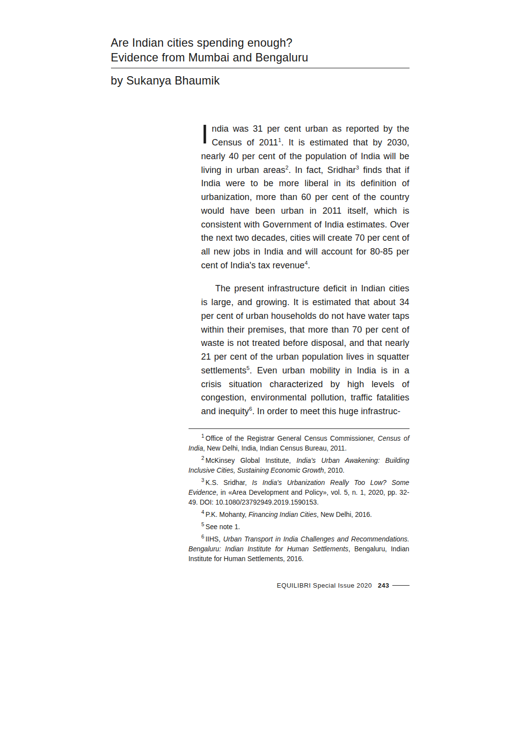Are Indian cities spending enough?
Evidence from Mumbai and Bengaluru
by Sukanya Bhaumik
India was 31 per cent urban as reported by the Census of 20111. It is estimated that by 2030, nearly 40 per cent of the population of India will be living in urban areas2. In fact, Sridhar3 finds that if India were to be more liberal in its definition of urbanization, more than 60 per cent of the country would have been urban in 2011 itself, which is consistent with Government of India estimates. Over the next two decades, cities will create 70 per cent of all new jobs in India and will account for 80-85 per cent of India's tax revenue4.
The present infrastructure deficit in Indian cities is large, and growing. It is estimated that about 34 per cent of urban households do not have water taps within their premises, that more than 70 per cent of waste is not treated before disposal, and that nearly 21 per cent of the urban population lives in squatter settlements5. Even urban mobility in India is in a crisis situation characterized by high levels of congestion, environmental pollution, traffic fatalities and inequity6. In order to meet this huge infrastruc-
1 Office of the Registrar General Census Commissioner, Census of India, New Delhi, India, Indian Census Bureau, 2011.
2 McKinsey Global Institute, India's Urban Awakening: Building Inclusive Cities, Sustaining Economic Growth, 2010.
3 K.S. Sridhar, Is India's Urbanization Really Too Low? Some Evidence, in «Area Development and Policy», vol. 5, n. 1, 2020, pp. 32-49. DOI: 10.1080/23792949.2019.1590153.
4 P.K. Mohanty, Financing Indian Cities, New Delhi, 2016.
5 See note 1.
6 IIHS, Urban Transport in India Challenges and Recommendations. Bengaluru: Indian Institute for Human Settlements, Bengaluru, Indian Institute for Human Settlements, 2016.
EQUILIBRI Special Issue 2020243